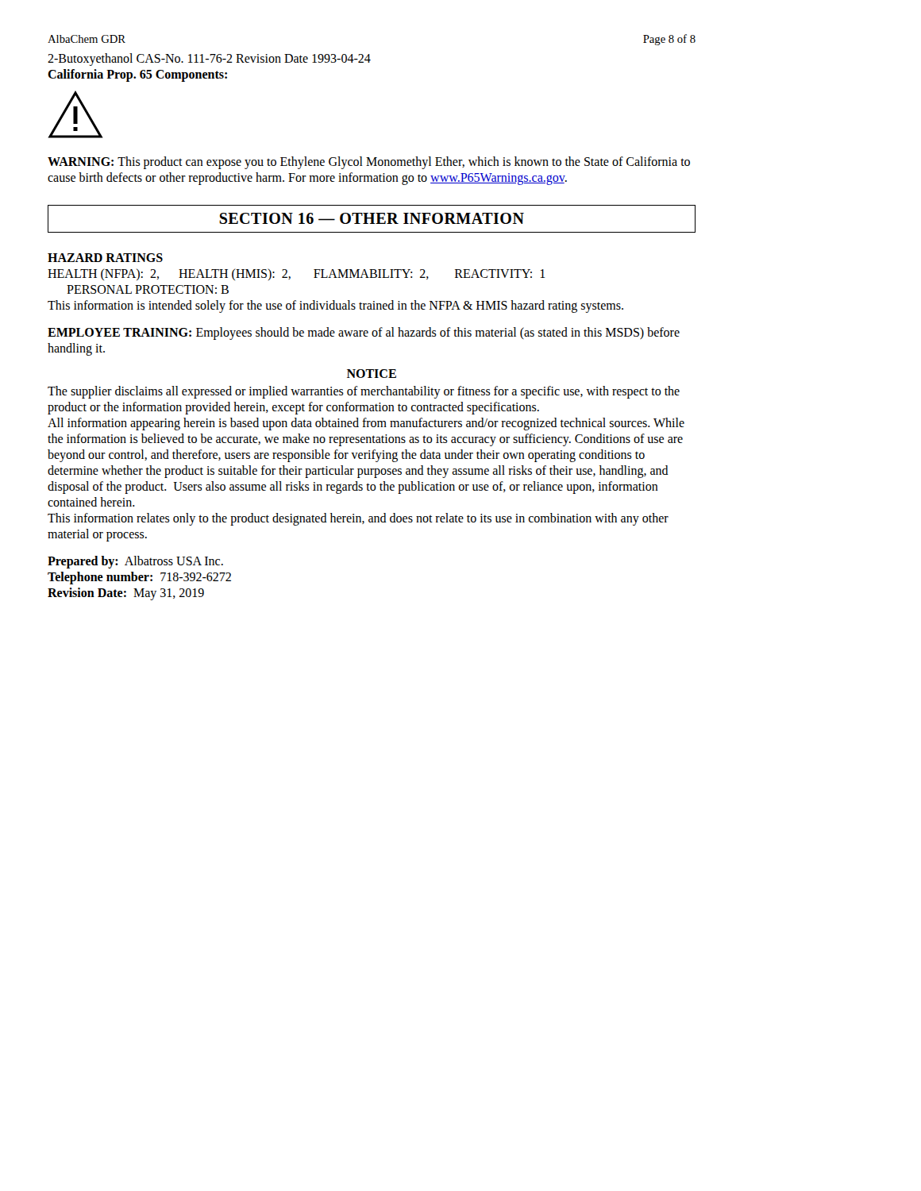AlbaChem GDR Page 8 of 8
2-Butoxyethanol CAS-No. 111-76-2 Revision Date 1993-04-24
California Prop. 65 Components:
WARNING: This product can expose you to Ethylene Glycol Monomethyl Ether, which is known to the State of California to cause birth defects or other reproductive harm. For more information go to www.P65Warnings.ca.gov.
SECTION 16 — OTHER INFORMATION
HAZARD RATINGS
HEALTH (NFPA): 2, HEALTH (HMIS): 2, FLAMMABILITY: 2, REACTIVITY: 1
PERSONAL PROTECTION: B
This information is intended solely for the use of individuals trained in the NFPA & HMIS hazard rating systems.
EMPLOYEE TRAINING: Employees should be made aware of al hazards of this material (as stated in this MSDS) before handling it.
NOTICE
The supplier disclaims all expressed or implied warranties of merchantability or fitness for a specific use, with respect to the product or the information provided herein, except for conformation to contracted specifications.
All information appearing herein is based upon data obtained from manufacturers and/or recognized technical sources. While the information is believed to be accurate, we make no representations as to its accuracy or sufficiency. Conditions of use are beyond our control, and therefore, users are responsible for verifying the data under their own operating conditions to determine whether the product is suitable for their particular purposes and they assume all risks of their use, handling, and disposal of the product. Users also assume all risks in regards to the publication or use of, or reliance upon, information contained herein.
This information relates only to the product designated herein, and does not relate to its use in combination with any other material or process.
Prepared by: Albatross USA Inc.
Telephone number: 718-392-6272
Revision Date: May 31, 2019